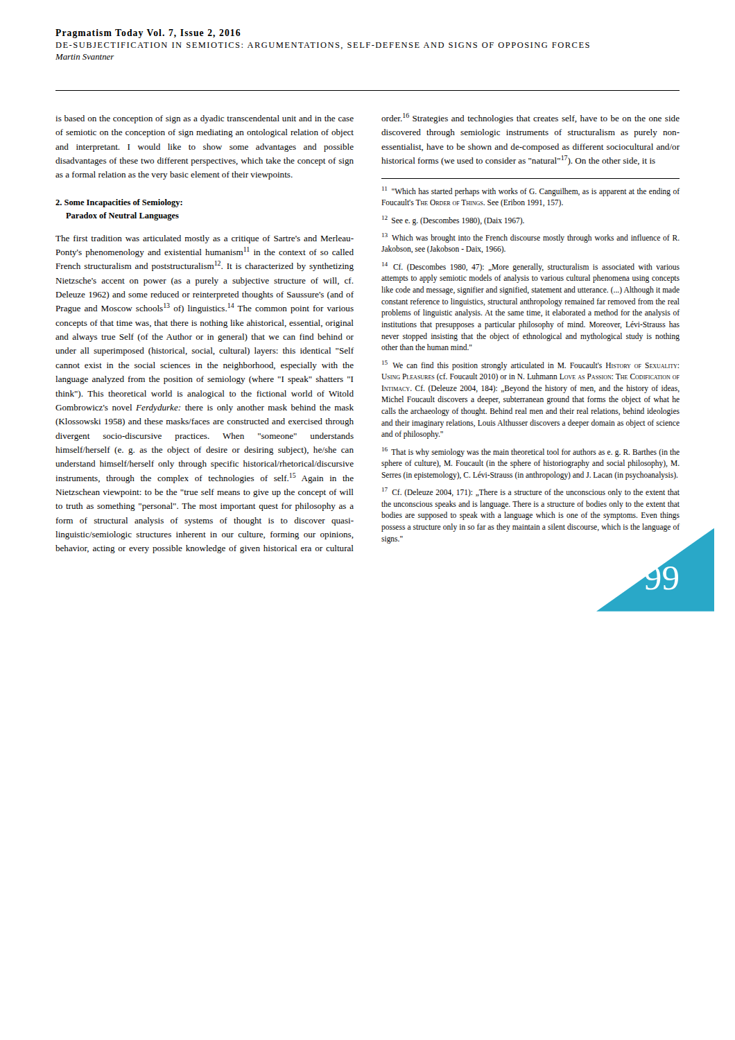Pragmatism Today Vol. 7, Issue 2, 2016
De-Subjectification in Semiotics: Argumentations, Self-Defense and Signs of Opposing Forces
Martin Svantner
is based on the conception of sign as a dyadic transcendental unit and in the case of semiotic on the conception of sign mediating an ontological relation of object and interpretant. I would like to show some advantages and possible disadvantages of these two different perspectives, which take the concept of sign as a formal relation as the very basic element of their viewpoints.
2. Some Incapacities of Semiology:Paradox of Neutral Languages
The first tradition was articulated mostly as a critique of Sartre's and Merleau-Ponty's phenomenology and existential humanism11 in the context of so called French structuralism and poststructuralism12. It is characterized by synthetizing Nietzsche's accent on power (as a purely a subjective structure of will, cf. Deleuze 1962) and some reduced or reinterpreted thoughts of Saussure's (and of Prague and Moscow schools13 of) linguistics.14 The common point for various concepts of that time was, that there is nothing like ahistorical, essential, original and always true Self (of the Author or in general) that we can find behind or under all superimposed (historical, social, cultural) layers: this identical "Self cannot exist in the social sciences in the neighborhood, especially with the language analyzed from the position of semiology (where "I speak" shatters "I think"). This theoretical world is analogical to the fictional world of Witold Gombrowicz's novel Ferdydurke: there is only another mask behind the mask (Klossowski 1958) and these masks/faces are constructed and exercised through divergent socio-discursive practices. When "someone" understands himself/herself (e. g. as the object of desire or desiring subject), he/she can understand himself/herself only through specific historical/rhetorical/discursive instruments, through the complex of technologies of self.15 Again in the Nietzschean viewpoint: to be the "true self means to give up the concept of will to truth as something "personal". The most important quest for philosophy as a form of structural analysis of systems of thought is to discover quasi-linguistic/semiologic structures inherent in our culture, forming our opinions, behavior, acting or every possible knowledge of given historical era or cultural order.16 Strategies and technologies that creates self, have to be on the one side discovered through semiologic instruments of structuralism as purely non-essentialist, have to be shown and de-composed as different sociocultural and/or historical forms (we used to consider as "natural"17). On the other side, it is
11 "Which has started perhaps with works of G. Canguilhem, as is apparent at the ending of Foucault's The Order of Things. See (Eribon 1991, 157).
12 See e. g. (Descombes 1980), (Daix 1967).
13 Which was brought into the French discourse mostly through works and influence of R. Jakobson, see (Jakobson - Daix, 1966).
14 Cf. (Descombes 1980, 47): „More generally, structuralism is associated with various attempts to apply semiotic models of analysis to various cultural phenomena using concepts like code and message, signifier and signified, statement and utterance. (...) Although it made constant reference to linguistics, structural anthropology remained far removed from the real problems of linguistic analysis. At the same time, it elaborated a method for the analysis of institutions that presupposes a particular philosophy of mind. Moreover, Lévi-Strauss has never stopped insisting that the object of ethnological and mythological study is nothing other than the human mind."
15 We can find this position strongly articulated in M. Foucault's History of Sexuality: Using Pleasures (cf. Foucault 2010) or in N. Luhmann Love as Passion: The Codification of Intimacy. Cf. (Deleuze 2004, 184): „Beyond the history of men, and the history of ideas, Michel Foucault discovers a deeper, subterranean ground that forms the object of what he calls the archaeology of thought. Behind real men and their real relations, behind ideologies and their imaginary relations, Louis Althusser discovers a deeper domain as object of science and of philosophy."
16 That is why semiology was the main theoretical tool for authors as e. g. R. Barthes (in the sphere of culture), M. Foucault (in the sphere of historiography and social philosophy), M. Serres (in epistemology), C. Lévi-Strauss (in anthropology) and J. Lacan (in psychoanalysis).
17 Cf. (Deleuze 2004, 171): „There is a structure of the unconscious only to the extent that the unconscious speaks and is language. There is a structure of bodies only to the extent that bodies are supposed to speak with a language which is one of the symptoms. Even things possess a structure only in so far as they maintain a silent discourse, which is the language of signs."
99